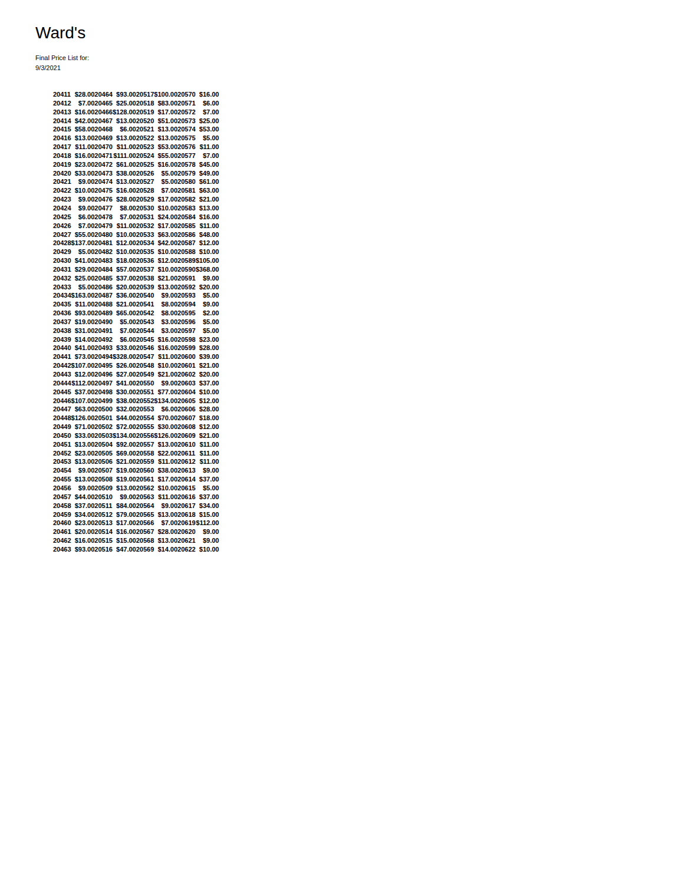Ward's
Final Price List for:
9/3/2021
| 20411 | $28.00 | 20464 | $93.00 | 20517 | $100.00 | 20570 | $16.00 |
| 20412 | $7.00 | 20465 | $25.00 | 20518 | $83.00 | 20571 | $6.00 |
| 20413 | $16.00 | 20466 | $128.00 | 20519 | $17.00 | 20572 | $7.00 |
| 20414 | $42.00 | 20467 | $13.00 | 20520 | $51.00 | 20573 | $25.00 |
| 20415 | $58.00 | 20468 | $6.00 | 20521 | $13.00 | 20574 | $53.00 |
| 20416 | $13.00 | 20469 | $13.00 | 20522 | $13.00 | 20575 | $5.00 |
| 20417 | $11.00 | 20470 | $11.00 | 20523 | $53.00 | 20576 | $11.00 |
| 20418 | $16.00 | 20471 | $111.00 | 20524 | $55.00 | 20577 | $7.00 |
| 20419 | $23.00 | 20472 | $61.00 | 20525 | $16.00 | 20578 | $45.00 |
| 20420 | $33.00 | 20473 | $38.00 | 20526 | $5.00 | 20579 | $49.00 |
| 20421 | $9.00 | 20474 | $13.00 | 20527 | $5.00 | 20580 | $61.00 |
| 20422 | $10.00 | 20475 | $16.00 | 20528 | $7.00 | 20581 | $63.00 |
| 20423 | $9.00 | 20476 | $28.00 | 20529 | $17.00 | 20582 | $21.00 |
| 20424 | $9.00 | 20477 | $8.00 | 20530 | $10.00 | 20583 | $13.00 |
| 20425 | $6.00 | 20478 | $7.00 | 20531 | $24.00 | 20584 | $16.00 |
| 20426 | $7.00 | 20479 | $11.00 | 20532 | $17.00 | 20585 | $11.00 |
| 20427 | $55.00 | 20480 | $10.00 | 20533 | $63.00 | 20586 | $48.00 |
| 20428 | $137.00 | 20481 | $12.00 | 20534 | $42.00 | 20587 | $12.00 |
| 20429 | $5.00 | 20482 | $10.00 | 20535 | $10.00 | 20588 | $10.00 |
| 20430 | $41.00 | 20483 | $18.00 | 20536 | $12.00 | 20589 | $105.00 |
| 20431 | $29.00 | 20484 | $57.00 | 20537 | $10.00 | 20590 | $368.00 |
| 20432 | $25.00 | 20485 | $37.00 | 20538 | $21.00 | 20591 | $9.00 |
| 20433 | $5.00 | 20486 | $20.00 | 20539 | $13.00 | 20592 | $20.00 |
| 20434 | $163.00 | 20487 | $36.00 | 20540 | $9.00 | 20593 | $5.00 |
| 20435 | $11.00 | 20488 | $21.00 | 20541 | $8.00 | 20594 | $9.00 |
| 20436 | $93.00 | 20489 | $65.00 | 20542 | $8.00 | 20595 | $2.00 |
| 20437 | $19.00 | 20490 | $5.00 | 20543 | $3.00 | 20596 | $5.00 |
| 20438 | $31.00 | 20491 | $7.00 | 20544 | $3.00 | 20597 | $5.00 |
| 20439 | $14.00 | 20492 | $6.00 | 20545 | $16.00 | 20598 | $23.00 |
| 20440 | $41.00 | 20493 | $33.00 | 20546 | $16.00 | 20599 | $28.00 |
| 20441 | $73.00 | 20494 | $328.00 | 20547 | $11.00 | 20600 | $39.00 |
| 20442 | $107.00 | 20495 | $26.00 | 20548 | $10.00 | 20601 | $21.00 |
| 20443 | $12.00 | 20496 | $27.00 | 20549 | $21.00 | 20602 | $20.00 |
| 20444 | $112.00 | 20497 | $41.00 | 20550 | $9.00 | 20603 | $37.00 |
| 20445 | $37.00 | 20498 | $30.00 | 20551 | $77.00 | 20604 | $10.00 |
| 20446 | $107.00 | 20499 | $38.00 | 20552 | $134.00 | 20605 | $12.00 |
| 20447 | $63.00 | 20500 | $32.00 | 20553 | $6.00 | 20606 | $28.00 |
| 20448 | $126.00 | 20501 | $44.00 | 20554 | $70.00 | 20607 | $18.00 |
| 20449 | $71.00 | 20502 | $72.00 | 20555 | $30.00 | 20608 | $12.00 |
| 20450 | $33.00 | 20503 | $134.00 | 20556 | $126.00 | 20609 | $21.00 |
| 20451 | $13.00 | 20504 | $92.00 | 20557 | $13.00 | 20610 | $11.00 |
| 20452 | $23.00 | 20505 | $69.00 | 20558 | $22.00 | 20611 | $11.00 |
| 20453 | $13.00 | 20506 | $21.00 | 20559 | $11.00 | 20612 | $11.00 |
| 20454 | $9.00 | 20507 | $19.00 | 20560 | $38.00 | 20613 | $9.00 |
| 20455 | $13.00 | 20508 | $19.00 | 20561 | $17.00 | 20614 | $37.00 |
| 20456 | $9.00 | 20509 | $13.00 | 20562 | $10.00 | 20615 | $5.00 |
| 20457 | $44.00 | 20510 | $9.00 | 20563 | $11.00 | 20616 | $37.00 |
| 20458 | $37.00 | 20511 | $84.00 | 20564 | $9.00 | 20617 | $34.00 |
| 20459 | $34.00 | 20512 | $79.00 | 20565 | $13.00 | 20618 | $15.00 |
| 20460 | $23.00 | 20513 | $17.00 | 20566 | $7.00 | 20619 | $112.00 |
| 20461 | $20.00 | 20514 | $16.00 | 20567 | $28.00 | 20620 | $9.00 |
| 20462 | $16.00 | 20515 | $15.00 | 20568 | $13.00 | 20621 | $9.00 |
| 20463 | $93.00 | 20516 | $47.00 | 20569 | $14.00 | 20622 | $10.00 |